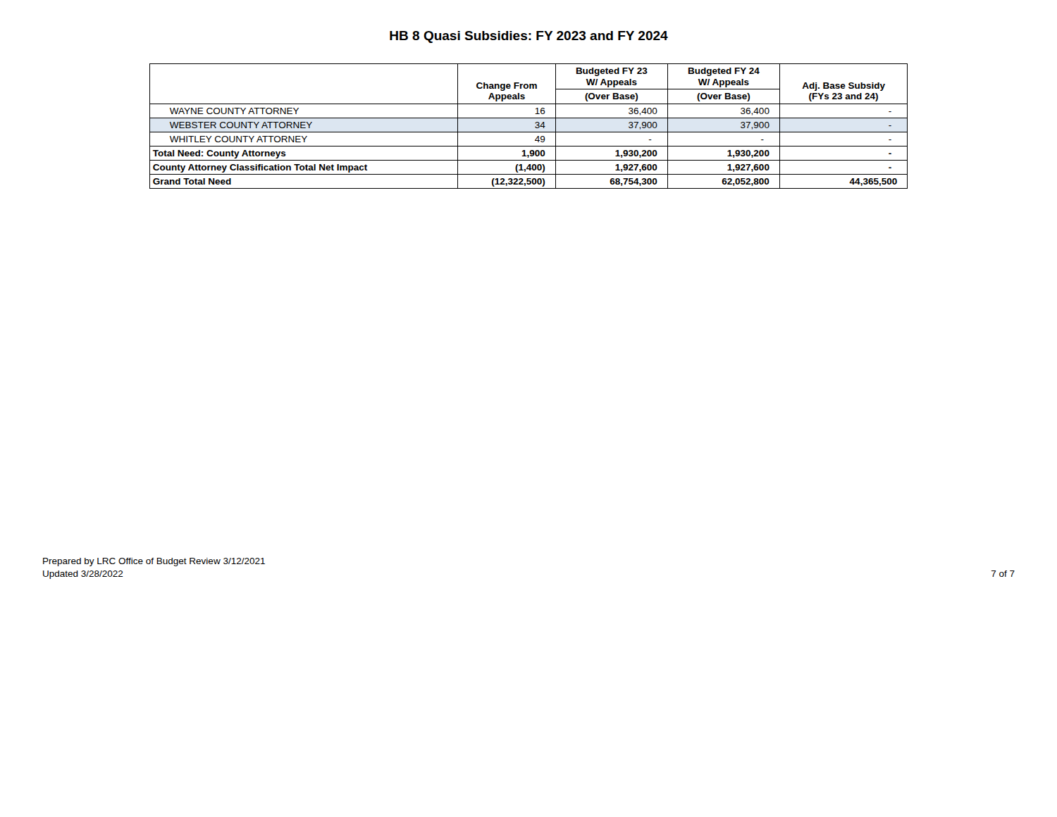HB 8 Quasi Subsidies: FY 2023 and FY 2024
| | Change From Appeals | Budgeted FY 23 W/ Appeals | Budgeted FY 24 W/ Appeals | Adj. Base Subsidy (FYs 23 and 24) |
| --- | --- | --- | --- | --- |
| (Over Base) | (Over Base) |
| WAYNE COUNTY ATTORNEY | 16 | 36,400 | 36,400 | - |
| WEBSTER COUNTY ATTORNEY | 34 | 37,900 | 37,900 | - |
| WHITLEY COUNTY ATTORNEY | 49 | - | - | - |
| Total Need: County Attorneys | 1,900 | 1,930,200 | 1,930,200 | - |
| County Attorney Classification Total Net Impact | (1,400) | 1,927,600 | 1,927,600 | - |
| Grand Total Need | (12,322,500) | 68,754,300 | 62,052,800 | 44,365,500 |
Prepared by LRC Office of Budget Review 3/12/2021
Updated 3/28/2022
7 of 7